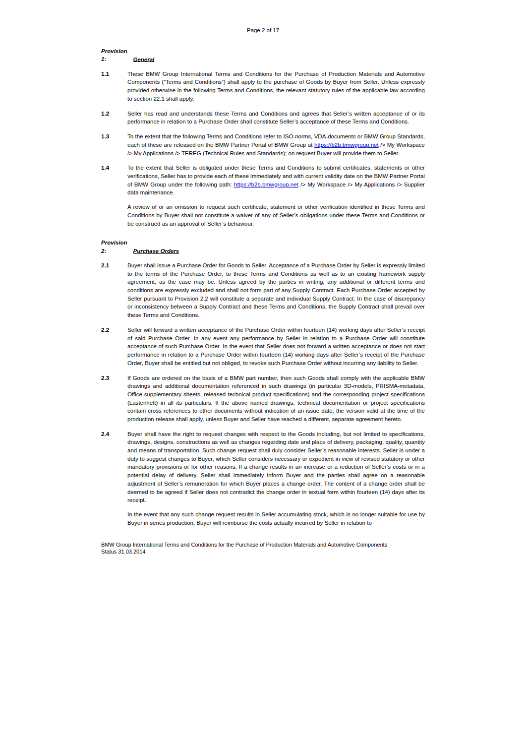Page 2 of 17
Provision 1: General
1.1
These BMW Group International Terms and Conditions for the Purchase of Production Materials and Automotive Components (“Terms and Conditions”) shall apply to the purchase of Goods by Buyer from Seller. Unless expressly provided otherwise in the following Terms and Conditions, the relevant statutory rules of the applicable law according to section 22.1 shall apply.
1.2
Seller has read and understands these Terms and Conditions and agrees that Seller’s written acceptance of or its performance in relation to a Purchase Order shall constitute Seller’s acceptance of these Terms and Conditions.
1.3
To the extent that the following Terms and Conditions refer to ISO-norms, VDA-documents or BMW Group Standards, each of these are released on the BMW Partner Portal of BMW Group at https://b2b.bmwgroup.net /> My Workspace /> My Applications /> TEREG (Technical Rules and Standards); on request Buyer will provide them to Seller.
1.4
To the extent that Seller is obligated under these Terms and Conditions to submit certificates, statements or other verifications, Seller has to provide each of these immediately and with current validity date on the BMW Partner Portal of BMW Group under the following path: https://b2b.bmwgroup.net /> My Workspace /> My Applications /> Supplier data maintenance.
A review of or an omission to request such certificate, statement or other verification identified in these Terms and Conditions by Buyer shall not constitute a waiver of any of Seller’s obligations under these Terms and Conditions or be construed as an approval of Seller’s behaviour.
Provision 2: Purchase Orders
2.1
Buyer shall issue a Purchase Order for Goods to Seller. Acceptance of a Purchase Order by Seller is expressly limited to the terms of the Purchase Order, to these Terms and Conditions as well as to an existing framework supply agreement, as the case may be. Unless agreed by the parties in writing, any additional or different terms and conditions are expressly excluded and shall not form part of any Supply Contract. Each Purchase Order accepted by Seller pursuant to Provision 2.2 will constitute a separate and individual Supply Contract. In the case of discrepancy or inconsistency between a Supply Contract and these Terms and Conditions, the Supply Contract shall prevail over these Terms and Conditions.
2.2
Seller will forward a written acceptance of the Purchase Order within fourteen (14) working days after Seller’s receipt of said Purchase Order. In any event any performance by Seller in relation to a Purchase Order will constitute acceptance of such Purchase Order. In the event that Seller does not forward a written acceptance or does not start performance in relation to a Purchase Order within fourteen (14) working days after Seller’s receipt of the Purchase Order, Buyer shall be entitled but not obliged, to revoke such Purchase Order without incurring any liability to Seller.
2.3
If Goods are ordered on the basis of a BMW part number, then such Goods shall comply with the applicable BMW drawings and additional documentation referenced in such drawings (in particular 3D-models, PRISMA-metadata, Office-supplementary-sheets, released technical product specifications) and the corresponding project specifications (Lastenheft) in all its particulars. If the above named drawings, technical documentation or project specifications contain cross references to other documents without indication of an issue date, the version valid at the time of the production release shall apply, unless Buyer and Seller have reached a different, separate agreement hereto.
2.4
Buyer shall have the right to request changes with respect to the Goods including, but not limited to specifications, drawings, designs, constructions as well as changes regarding date and place of delivery, packaging, quality, quantity and means of transportation. Such change request shall duly consider Seller’s reasonable interests. Seller is under a duty to suggest changes to Buyer, which Seller considers necessary or expedient in view of revised statutory or other mandatory provisions or for other reasons. If a change results in an increase or a reduction of Seller’s costs or in a potential delay of delivery, Seller shall immediately inform Buyer and the parties shall agree on a reasonable adjustment of Seller’s remuneration for which Buyer places a change order. The content of a change order shall be deemed to be agreed if Seller does not contradict the change order in textual form within fourteen (14) days after its receipt.
In the event that any such change request results in Seller accumulating stock, which is no longer suitable for use by Buyer in series production, Buyer will reimburse the costs actually incurred by Seller in relation to
BMW Group International Terms and Conditions for the Purchase of Production Materials and Automotive Components
Status 31.03.2014